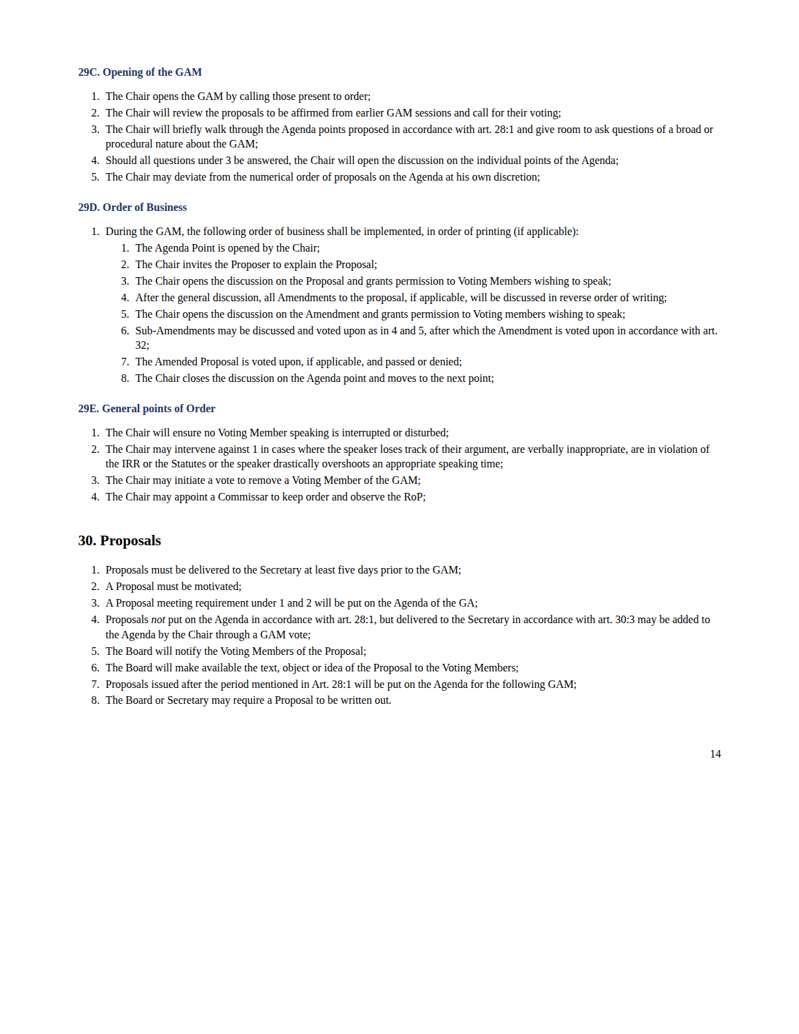29C. Opening of the GAM
The Chair opens the GAM by calling those present to order;
The Chair will review the proposals to be affirmed from earlier GAM sessions and call for their voting;
The Chair will briefly walk through the Agenda points proposed in accordance with art. 28:1 and give room to ask questions of a broad or procedural nature about the GAM;
Should all questions under 3 be answered, the Chair will open the discussion on the individual points of the Agenda;
The Chair may deviate from the numerical order of proposals on the Agenda at his own discretion;
29D. Order of Business
During the GAM, the following order of business shall be implemented, in order of printing (if applicable):
The Agenda Point is opened by the Chair;
The Chair invites the Proposer to explain the Proposal;
The Chair opens the discussion on the Proposal and grants permission to Voting Members wishing to speak;
After the general discussion, all Amendments to the proposal, if applicable, will be discussed in reverse order of writing;
The Chair opens the discussion on the Amendment and grants permission to Voting members wishing to speak;
Sub-Amendments may be discussed and voted upon as in 4 and 5, after which the Amendment is voted upon in accordance with art. 32;
The Amended Proposal is voted upon, if applicable, and passed or denied;
The Chair closes the discussion on the Agenda point and moves to the next point;
29E. General points of Order
The Chair will ensure no Voting Member speaking is interrupted or disturbed;
The Chair may intervene against 1 in cases where the speaker loses track of their argument, are verbally inappropriate, are in violation of the IRR or the Statutes or the speaker drastically overshoots an appropriate speaking time;
The Chair may initiate a vote to remove a Voting Member of the GAM;
The Chair may appoint a Commissar to keep order and observe the RoP;
30. Proposals
Proposals must be delivered to the Secretary at least five days prior to the GAM;
A Proposal must be motivated;
A Proposal meeting requirement under 1 and 2 will be put on the Agenda of the GA;
Proposals not put on the Agenda in accordance with art. 28:1, but delivered to the Secretary in accordance with art. 30:3 may be added to the Agenda by the Chair through a GAM vote;
The Board will notify the Voting Members of the Proposal;
The Board will make available the text, object or idea of the Proposal to the Voting Members;
Proposals issued after the period mentioned in Art. 28:1 will be put on the Agenda for the following GAM;
The Board or Secretary may require a Proposal to be written out.
14